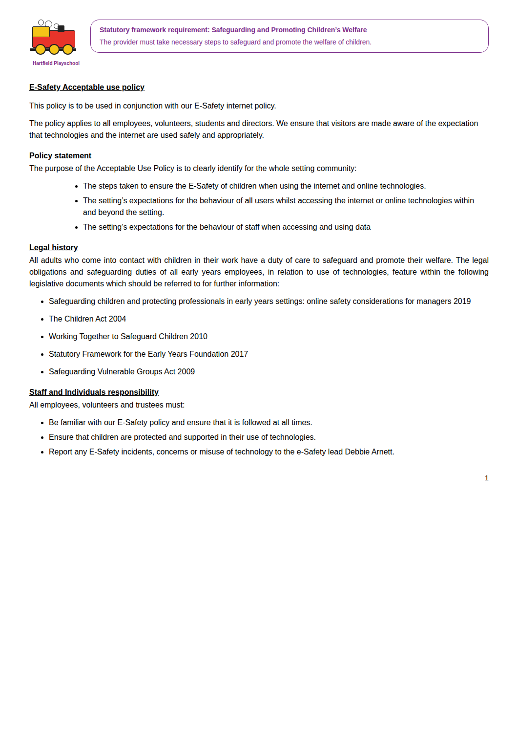Hartfield Playschool
Statutory framework requirement: Safeguarding and Promoting Children’s Welfare
The provider must take necessary steps to safeguard and promote the welfare of children.
E-Safety Acceptable use policy
This policy is to be used in conjunction with our E-Safety internet policy.
The policy applies to all employees, volunteers, students and directors. We ensure that visitors are made aware of the expectation that technologies and the internet are used safely and appropriately.
Policy statement
The purpose of the Acceptable Use Policy is to clearly identify for the whole setting community:
The steps taken to ensure the E-Safety of children when using the internet and online technologies.
The setting’s expectations for the behaviour of all users whilst accessing the internet or online technologies within and beyond the setting.
The setting’s expectations for the behaviour of staff when accessing and using data
Legal history
All adults who come into contact with children in their work have a duty of care to safeguard and promote their welfare. The legal obligations and safeguarding duties of all early years employees, in relation to use of technologies, feature within the following legislative documents which should be referred to for further information:
Safeguarding children and protecting professionals in early years settings: online safety considerations for managers 2019
The Children Act 2004
Working Together to Safeguard Children 2010
Statutory Framework for the Early Years Foundation 2017
Safeguarding Vulnerable Groups Act 2009
Staff and Individuals responsibility
All employees, volunteers and trustees must:
Be familiar with our E-Safety policy and ensure that it is followed at all times.
Ensure that children are protected and supported in their use of technologies.
Report any E-Safety incidents, concerns or misuse of technology to the e-Safety lead Debbie Arnett.
1